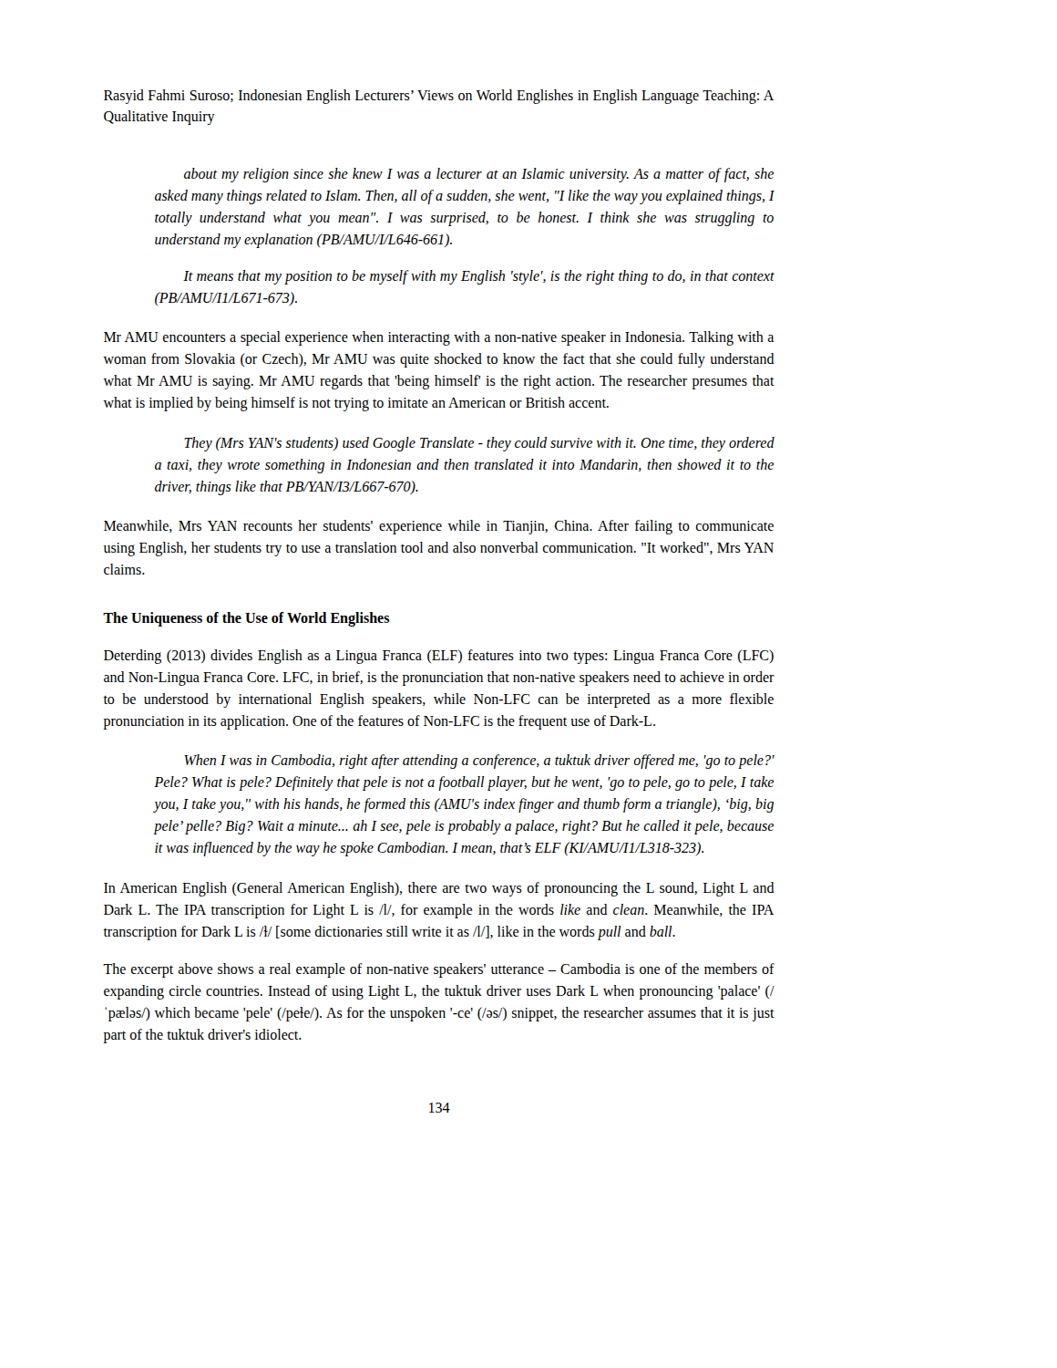Rasyid Fahmi Suroso; Indonesian English Lecturers’ Views on World Englishes in English Language Teaching: A Qualitative Inquiry
about my religion since she knew I was a lecturer at an Islamic university. As a matter of fact, she asked many things related to Islam. Then, all of a sudden, she went, "I like the way you explained things, I totally understand what you mean". I was surprised, to be honest. I think she was struggling to understand my explanation (PB/AMU/I/L646-661).
It means that my position to be myself with my English 'style', is the right thing to do, in that context (PB/AMU/I1/L671-673).
Mr AMU encounters a special experience when interacting with a non-native speaker in Indonesia. Talking with a woman from Slovakia (or Czech), Mr AMU was quite shocked to know the fact that she could fully understand what Mr AMU is saying. Mr AMU regards that 'being himself' is the right action. The researcher presumes that what is implied by being himself is not trying to imitate an American or British accent.
They (Mrs YAN's students) used Google Translate - they could survive with it. One time, they ordered a taxi, they wrote something in Indonesian and then translated it into Mandarin, then showed it to the driver, things like that PB/YAN/I3/L667-670).
Meanwhile, Mrs YAN recounts her students' experience while in Tianjin, China. After failing to communicate using English, her students try to use a translation tool and also nonverbal communication. "It worked", Mrs YAN claims.
The Uniqueness of the Use of World Englishes
Deterding (2013) divides English as a Lingua Franca (ELF) features into two types: Lingua Franca Core (LFC) and Non-Lingua Franca Core. LFC, in brief, is the pronunciation that non-native speakers need to achieve in order to be understood by international English speakers, while Non-LFC can be interpreted as a more flexible pronunciation in its application. One of the features of Non-LFC is the frequent use of Dark-L.
When I was in Cambodia, right after attending a conference, a tuktuk driver offered me, 'go to pele?' Pele? What is pele? Definitely that pele is not a football player, but he went, 'go to pele, go to pele, I take you, I take you,'' with his hands, he formed this (AMU's index finger and thumb form a triangle), ‘big, big pele’ pelle? Big? Wait a minute... ah I see, pele is probably a palace, right? But he called it pele, because it was influenced by the way he spoke Cambodian. I mean, that’s ELF (KI/AMU/I1/L318-323).
In American English (General American English), there are two ways of pronouncing the L sound, Light L and Dark L. The IPA transcription for Light L is /l/, for example in the words like and clean. Meanwhile, the IPA transcription for Dark L is /ɫ/ [some dictionaries still write it as /l/], like in the words pull and ball.
The excerpt above shows a real example of non-native speakers' utterance – Cambodia is one of the members of expanding circle countries. Instead of using Light L, the tuktuk driver uses Dark L when pronouncing 'palace' (/ˈpæləs/) which became 'pele' (/peɫe/). As for the unspoken '-ce' (/əs/) snippet, the researcher assumes that it is just part of the tuktuk driver's idiolect.
134